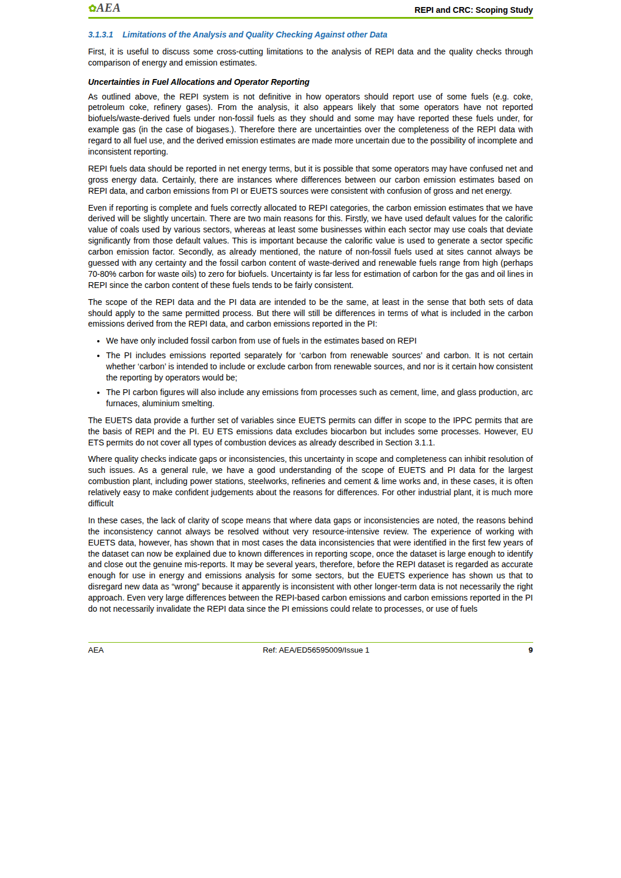✿AEA
REPI and CRC: Scoping Study
3.1.3.1 Limitations of the Analysis and Quality Checking Against other Data
First, it is useful to discuss some cross-cutting limitations to the analysis of REPI data and the quality checks through comparison of energy and emission estimates.
Uncertainties in Fuel Allocations and Operator Reporting
As outlined above, the REPI system is not definitive in how operators should report use of some fuels (e.g. coke, petroleum coke, refinery gases). From the analysis, it also appears likely that some operators have not reported biofuels/waste-derived fuels under non-fossil fuels as they should and some may have reported these fuels under, for example gas (in the case of biogases.). Therefore there are uncertainties over the completeness of the REPI data with regard to all fuel use, and the derived emission estimates are made more uncertain due to the possibility of incomplete and inconsistent reporting.
REPI fuels data should be reported in net energy terms, but it is possible that some operators may have confused net and gross energy data. Certainly, there are instances where differences between our carbon emission estimates based on REPI data, and carbon emissions from PI or EUETS sources were consistent with confusion of gross and net energy.
Even if reporting is complete and fuels correctly allocated to REPI categories, the carbon emission estimates that we have derived will be slightly uncertain. There are two main reasons for this. Firstly, we have used default values for the calorific value of coals used by various sectors, whereas at least some businesses within each sector may use coals that deviate significantly from those default values. This is important because the calorific value is used to generate a sector specific carbon emission factor. Secondly, as already mentioned, the nature of non-fossil fuels used at sites cannot always be guessed with any certainty and the fossil carbon content of waste-derived and renewable fuels range from high (perhaps 70-80% carbon for waste oils) to zero for biofuels. Uncertainty is far less for estimation of carbon for the gas and oil lines in REPI since the carbon content of these fuels tends to be fairly consistent.
The scope of the REPI data and the PI data are intended to be the same, at least in the sense that both sets of data should apply to the same permitted process. But there will still be differences in terms of what is included in the carbon emissions derived from the REPI data, and carbon emissions reported in the PI:
We have only included fossil carbon from use of fuels in the estimates based on REPI
The PI includes emissions reported separately for ‘carbon from renewable sources’ and carbon. It is not certain whether ‘carbon’ is intended to include or exclude carbon from renewable sources, and nor is it certain how consistent the reporting by operators would be;
The PI carbon figures will also include any emissions from processes such as cement, lime, and glass production, arc furnaces, aluminium smelting.
The EUETS data provide a further set of variables since EUETS permits can differ in scope to the IPPC permits that are the basis of REPI and the PI. EU ETS emissions data excludes biocarbon but includes some processes. However, EU ETS permits do not cover all types of combustion devices as already described in Section 3.1.1.
Where quality checks indicate gaps or inconsistencies, this uncertainty in scope and completeness can inhibit resolution of such issues. As a general rule, we have a good understanding of the scope of EUETS and PI data for the largest combustion plant, including power stations, steelworks, refineries and cement & lime works and, in these cases, it is often relatively easy to make confident judgements about the reasons for differences. For other industrial plant, it is much more difficult
In these cases, the lack of clarity of scope means that where data gaps or inconsistencies are noted, the reasons behind the inconsistency cannot always be resolved without very resource-intensive review. The experience of working with EUETS data, however, has shown that in most cases the data inconsistencies that were identified in the first few years of the dataset can now be explained due to known differences in reporting scope, once the dataset is large enough to identify and close out the genuine mis-reports. It may be several years, therefore, before the REPI dataset is regarded as accurate enough for use in energy and emissions analysis for some sectors, but the EUETS experience has shown us that to disregard new data as “wrong” because it apparently is inconsistent with other longer-term data is not necessarily the right approach. Even very large differences between the REPI-based carbon emissions and carbon emissions reported in the PI do not necessarily invalidate the REPI data since the PI emissions could relate to processes, or use of fuels
AEA
Ref: AEA/ED56595009/Issue 1
9